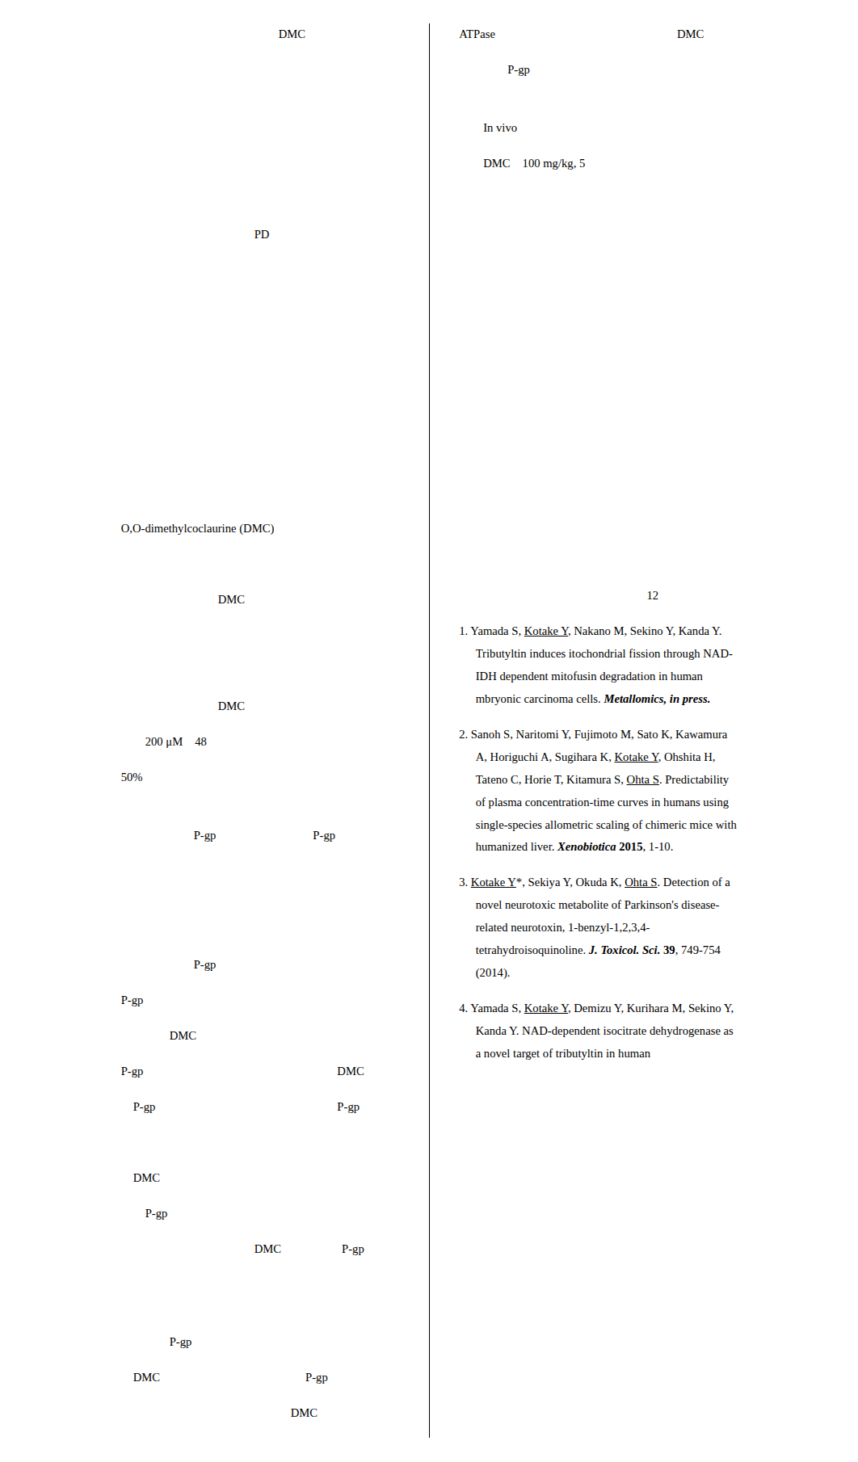DMC　　　　　　　　
　　　　　　　　　　　　　　　　　　　　　　
　　　　　　　　　　　　　　　　　　　　　　
　　　　　　　　　　　　　　　　　　　　　　
　　　　　　　　　　　　　　　　　　　　　　
　　　　　　　　　　　PD　　　　　　　　　　
　　　　　　　　　　　　　　　　　　　　　　
　　　　　　　　　　　　　　　　　　　　　　
　　　　　　　　　　　　　　　　　　　　　　
　　　　　　　　　　　　　　　　　　　　　　
　　　　　　　　　　　　　　　　　　　　　　
　　　　　　　　　　　　　　　　　　　　　　
O,O-dimethylcoclaurine (DMC)　　　　　　　　
　　　　　　　　　　　　　　　　　　　　　　
　　　　　　　　DMC　　　　　　　　　　　　
　　　　　　　　　　　　　　　　　　　　　　
　　　　　　　　　　　　　　　　　　　　　　
　　　　　　　　DMC　　　　　　　　　　　　
　　200 μM　48　　　　　　　　　　　　　　
50%　　　　　　　
　　　　　　P-gp　　　　　　　　P-gp　　　　
　　　　　　　　　　　　　　　　　　　　　　
　　　　　　　　　　　　　　　　　　　　　　
　　　　　　P-gp　　　　　　　　　　　　　　
P-gp　　　　　　　　　　　　　　　　　　　　
　　　　DMC　　　　　　　　　　　　　　　　
P-gp　　　　　　　　　　　　　　　　DMC　　
　P-gp　　　　　　　　　　　　　　　P-gp　　
　　　　　　　　　　　　　　　　　　　　　　
　DMC　　　　　　　　　　　　　　　　　　　
　　P-gp　　　　　　　　　　　　　　　　　　
　　　　　　　　　　　DMC　　　　　P-gp　　
　　　　　　　　　　　　　　　　　　　　　　
　　　　P-gp　　　　　　　　　　　　　　　　
　DMC　　　　　　　　　　　　P-gp　　　　　
　　　　　　　　　　　　　　DMC　　　　　　
ATPase　　　　　　　　　　　　　　　DMC　　
　　　　P-gp　　　　　　　　　　　　　　　　
　　In vivo　　　　　　　　
　　DMC　100 mg/kg, 5　　　　　　　　　　　
　　　　　　　　　　　　　　　　　　　　　　
　　　　　　　　　　　　　　　　　　　　　　
　　　　　　　　　　　　　　　　　　　　　　
　　　　
　　　　　　　　　　　　　　　　　　　　　　
　　　　　　　　　　　　　　　　　　　　　　
　　　　　　　　　　　　　　　　　　　　　　
　　　　
　　　　　　　　　12　　
1. Yamada S, Kotake Y, Nakano M, Sekino Y, Kanda Y. Tributyltin induces itochondrial fission through NAD-IDH dependent mitofusin degradation in human mbryonic carcinoma cells. Metallomics, in press.　　　　　　　　　　　　　　　　　　　　　　
2. Sanoh S, Naritomi Y, Fujimoto M, Sato K, Kawamura A, Horiguchi A, Sugihara K, Kotake Y, Ohshita H, Tateno C, Horie T, Kitamura S, Ohta S. Predictability of plasma concentration-time curves in humans using single-species allometric scaling of chimeric mice with humanized liver. Xenobiotica 2015, 1-10.　　　　　　
3. Kotake Y*, Sekiya Y, Okuda K, Ohta S. Detection of a novel neurotoxic metabolite of Parkinson's disease-related neurotoxin, 1-benzyl-1,2,3,4-tetrahydroisoquinoline. J. Toxicol. Sci. 39, 749-754 (2014).　　　　　
4. Yamada S, Kotake Y, Demizu Y, Kurihara M, Sekino Y, Kanda Y. NAD-dependent isocitrate dehydrogenase as a novel target of tributyltin in human